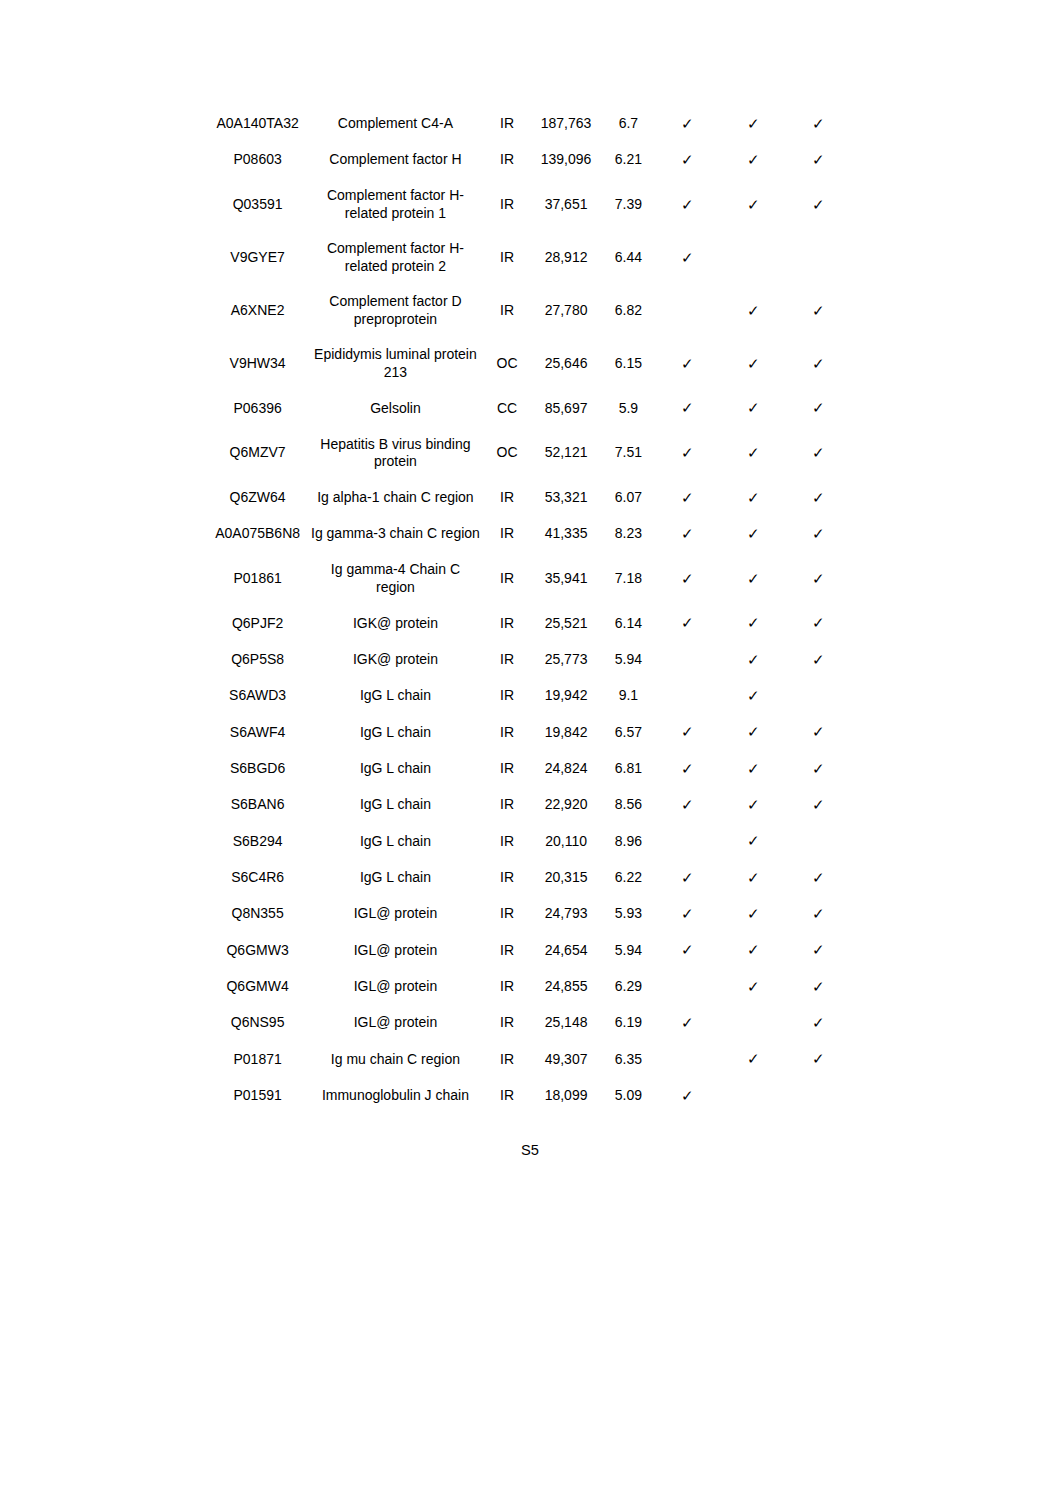| A0A140TA32 | Complement C4-A | IR | 187,763 | 6.7 | ✓ | ✓ | ✓ |
| P08603 | Complement factor H | IR | 139,096 | 6.21 | ✓ | ✓ | ✓ |
| Q03591 | Complement factor H-related protein 1 | IR | 37,651 | 7.39 | ✓ | ✓ | ✓ |
| V9GYE7 | Complement factor H-related protein 2 | IR | 28,912 | 6.44 | ✓ | | |
| A6XNE2 | Complement factor D preproprotein | IR | 27,780 | 6.82 | | ✓ | ✓ |
| V9HW34 | Epididymis luminal protein 213 | OC | 25,646 | 6.15 | ✓ | ✓ | ✓ |
| P06396 | Gelsolin | CC | 85,697 | 5.9 | ✓ | ✓ | ✓ |
| Q6MZV7 | Hepatitis B virus binding protein | OC | 52,121 | 7.51 | ✓ | ✓ | ✓ |
| Q6ZW64 | Ig alpha-1 chain C region | IR | 53,321 | 6.07 | ✓ | ✓ | ✓ |
| A0A075B6N8 | Ig gamma-3 chain C region | IR | 41,335 | 8.23 | ✓ | ✓ | ✓ |
| P01861 | Ig gamma-4 Chain C region | IR | 35,941 | 7.18 | ✓ | ✓ | ✓ |
| Q6PJF2 | IGK@ protein | IR | 25,521 | 6.14 | ✓ | ✓ | ✓ |
| Q6P5S8 | IGK@ protein | IR | 25,773 | 5.94 | | ✓ | ✓ |
| S6AWD3 | IgG L chain | IR | 19,942 | 9.1 | | ✓ | |
| S6AWF4 | IgG L chain | IR | 19,842 | 6.57 | ✓ | ✓ | ✓ |
| S6BGD6 | IgG L chain | IR | 24,824 | 6.81 | ✓ | ✓ | ✓ |
| S6BAN6 | IgG L chain | IR | 22,920 | 8.56 | ✓ | ✓ | ✓ |
| S6B294 | IgG L chain | IR | 20,110 | 8.96 | | ✓ | |
| S6C4R6 | IgG L chain | IR | 20,315 | 6.22 | ✓ | ✓ | ✓ |
| Q8N355 | IGL@ protein | IR | 24,793 | 5.93 | ✓ | ✓ | ✓ |
| Q6GMW3 | IGL@ protein | IR | 24,654 | 5.94 | ✓ | ✓ | ✓ |
| Q6GMW4 | IGL@ protein | IR | 24,855 | 6.29 | | ✓ | ✓ |
| Q6NS95 | IGL@ protein | IR | 25,148 | 6.19 | ✓ | | ✓ |
| P01871 | Ig mu chain C region | IR | 49,307 | 6.35 | | ✓ | ✓ |
| P01591 | Immunoglobulin J chain | IR | 18,099 | 5.09 | ✓ | | |
S5